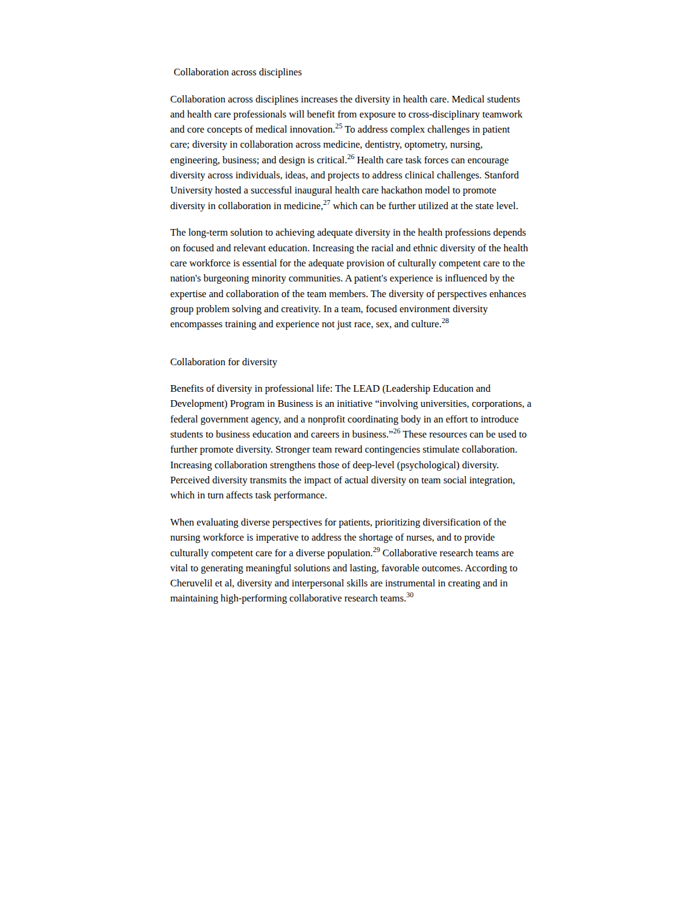Collaboration across disciplines
Collaboration across disciplines increases the diversity in health care. Medical students and health care professionals will benefit from exposure to cross-disciplinary teamwork and core concepts of medical innovation.25 To address complex challenges in patient care; diversity in collaboration across medicine, dentistry, optometry, nursing, engineering, business; and design is critical.26 Health care task forces can encourage diversity across individuals, ideas, and projects to address clinical challenges. Stanford University hosted a successful inaugural health care hackathon model to promote diversity in collaboration in medicine,27 which can be further utilized at the state level.
The long-term solution to achieving adequate diversity in the health professions depends on focused and relevant education. Increasing the racial and ethnic diversity of the health care workforce is essential for the adequate provision of culturally competent care to the nation's burgeoning minority communities. A patient's experience is influenced by the expertise and collaboration of the team members. The diversity of perspectives enhances group problem solving and creativity. In a team, focused environment diversity encompasses training and experience not just race, sex, and culture.28
Collaboration for diversity
Benefits of diversity in professional life: The LEAD (Leadership Education and Development) Program in Business is an initiative “involving universities, corporations, a federal government agency, and a nonprofit coordinating body in an effort to introduce students to business education and careers in business.”26 These resources can be used to further promote diversity. Stronger team reward contingencies stimulate collaboration. Increasing collaboration strengthens those of deep-level (psychological) diversity. Perceived diversity transmits the impact of actual diversity on team social integration, which in turn affects task performance.
When evaluating diverse perspectives for patients, prioritizing diversification of the nursing workforce is imperative to address the shortage of nurses, and to provide culturally competent care for a diverse population.29 Collaborative research teams are vital to generating meaningful solutions and lasting, favorable outcomes. According to Cheruvelil et al, diversity and interpersonal skills are instrumental in creating and in maintaining high-performing collaborative research teams.30